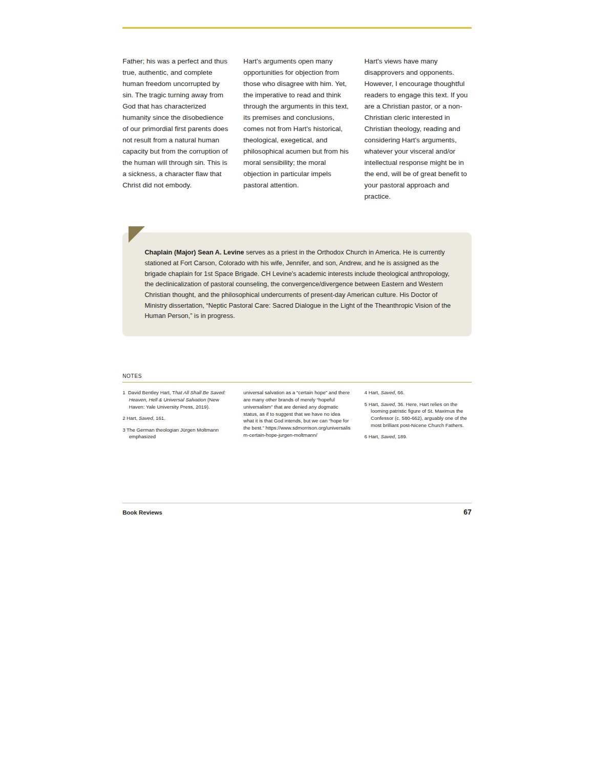Father; his was a perfect and thus true, authentic, and complete human freedom uncorrupted by sin. The tragic turning away from God that has characterized humanity since the disobedience of our primordial first parents does not result from a natural human capacity but from the corruption of the human will through sin. This is a sickness, a character flaw that Christ did not embody.
Hart's arguments open many opportunities for objection from those who disagree with him. Yet, the imperative to read and think through the arguments in this text, its premises and conclusions, comes not from Hart's historical, theological, exegetical, and philosophical acumen but from his moral sensibility; the moral objection in particular impels pastoral attention.
Hart's views have many disapprovers and opponents. However, I encourage thoughtful readers to engage this text. If you are a Christian pastor, or a non-Christian cleric interested in Christian theology, reading and considering Hart's arguments, whatever your visceral and/or intellectual response might be in the end, will be of great benefit to your pastoral approach and practice.
Chaplain (Major) Sean A. Levine serves as a priest in the Orthodox Church in America. He is currently stationed at Fort Carson, Colorado with his wife, Jennifer, and son, Andrew, and he is assigned as the brigade chaplain for 1st Space Brigade. CH Levine's academic interests include theological anthropology, the declinicalization of pastoral counseling, the convergence/divergence between Eastern and Western Christian thought, and the philosophical undercurrents of present-day American culture. His Doctor of Ministry dissertation, “Neptic Pastoral Care: Sacred Dialogue in the Light of the Theanthropic Vision of the Human Person,” is in progress.
NOTES
1 David Bentley Hart, That All Shall Be Saved: Heaven, Hell & Universal Salvation (New Haven: Yale University Press, 2019).
2 Hart, Saved, 161.
3 The German theologian Jürgen Moltmann emphasized
universal salvation as a “certain hope” and there are many other brands of merely “hopeful universalism” that are denied any dogmatic status, as if to suggest that we have no idea what it is that God intends, but we can “hope for the best.” https://www.sdmorrison.org/universalism-certain-hope-jurgen-moltmann/
4 Hart, Saved, 66.
5 Hart, Saved, 36. Here, Hart relies on the looming patristic figure of St. Maximus the Confessor (c. 580-662), arguably one of the most brilliant post-Nicene Church Fathers.
6 Hart, Saved, 189.
Book Reviews
67